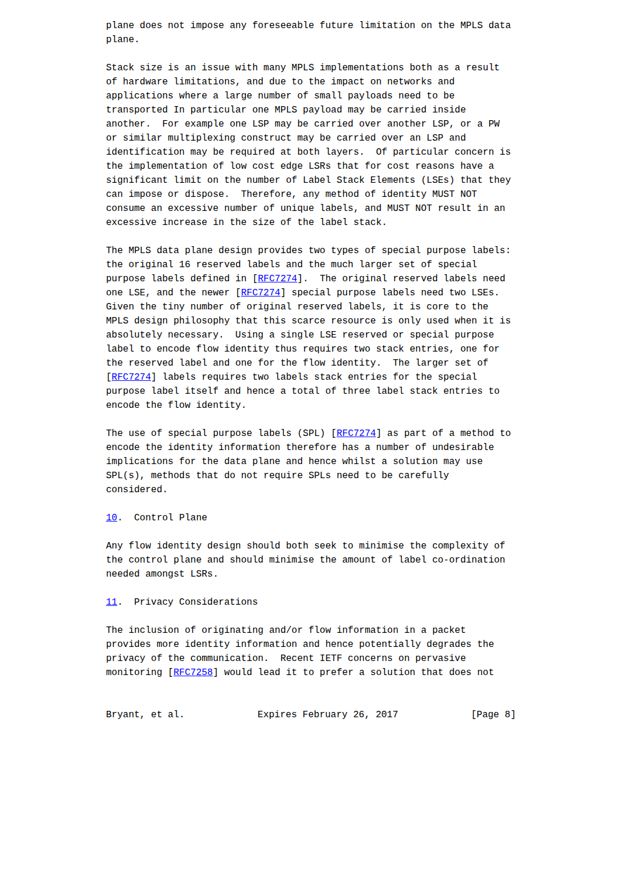plane does not impose any foreseeable future limitation on the MPLS data plane.
Stack size is an issue with many MPLS implementations both as a result of hardware limitations, and due to the impact on networks and applications where a large number of small payloads need to be transported In particular one MPLS payload may be carried inside another. For example one LSP may be carried over another LSP, or a PW or similar multiplexing construct may be carried over an LSP and identification may be required at both layers. Of particular concern is the implementation of low cost edge LSRs that for cost reasons have a significant limit on the number of Label Stack Elements (LSEs) that they can impose or dispose. Therefore, any method of identity MUST NOT consume an excessive number of unique labels, and MUST NOT result in an excessive increase in the size of the label stack.
The MPLS data plane design provides two types of special purpose labels: the original 16 reserved labels and the much larger set of special purpose labels defined in [RFC7274]. The original reserved labels need one LSE, and the newer [RFC7274] special purpose labels need two LSEs. Given the tiny number of original reserved labels, it is core to the MPLS design philosophy that this scarce resource is only used when it is absolutely necessary. Using a single LSE reserved or special purpose label to encode flow identity thus requires two stack entries, one for the reserved label and one for the flow identity. The larger set of [RFC7274] labels requires two labels stack entries for the special purpose label itself and hence a total of three label stack entries to encode the flow identity.
The use of special purpose labels (SPL) [RFC7274] as part of a method to encode the identity information therefore has a number of undesirable implications for the data plane and hence whilst a solution may use SPL(s), methods that do not require SPLs need to be carefully considered.
10. Control Plane
Any flow identity design should both seek to minimise the complexity of the control plane and should minimise the amount of label co-ordination needed amongst LSRs.
11. Privacy Considerations
The inclusion of originating and/or flow information in a packet provides more identity information and hence potentially degrades the privacy of the communication. Recent IETF concerns on pervasive monitoring [RFC7258] would lead it to prefer a solution that does not
Bryant, et al. Expires February 26, 2017 [Page 8]